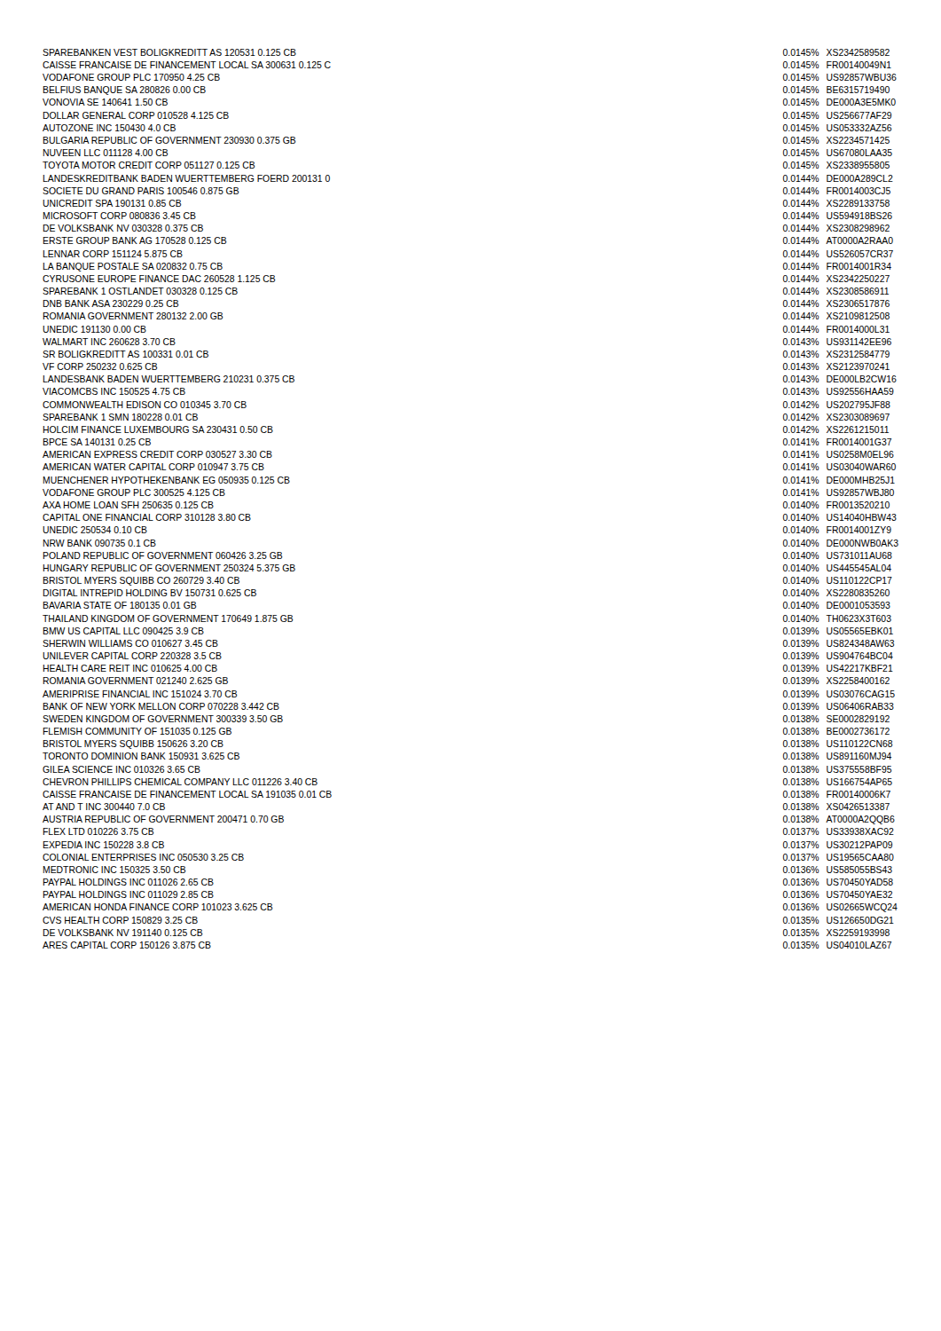| SPAREBANKEN VEST BOLIGKREDITT AS 120531 0.125 CB | 0.0145% | XS2342589582 |
| CAISSE FRANCAISE DE FINANCEMENT LOCAL SA 300631 0.125 C | 0.0145% | FR00140049N1 |
| VODAFONE GROUP PLC 170950 4.25 CB | 0.0145% | US92857WBU36 |
| BELFIUS BANQUE SA 280826 0.00 CB | 0.0145% | BE6315719490 |
| VONOVIA SE 140641 1.50 CB | 0.0145% | DE000A3E5MK0 |
| DOLLAR GENERAL CORP 010528 4.125 CB | 0.0145% | US256677AF29 |
| AUTOZONE INC 150430 4.0 CB | 0.0145% | US053332AZ56 |
| BULGARIA REPUBLIC OF GOVERNMENT 230930 0.375 GB | 0.0145% | XS2234571425 |
| NUVEEN LLC 011128 4.00 CB | 0.0145% | US67080LAA35 |
| TOYOTA MOTOR CREDIT CORP 051127 0.125 CB | 0.0145% | XS2338955805 |
| LANDESKREDITBANK BADEN WUERTTEMBERG FOERD 200131 0 | 0.0144% | DE000A289CL2 |
| SOCIETE DU GRAND PARIS 100546 0.875 GB | 0.0144% | FR0014003CJ5 |
| UNICREDIT SPA 190131 0.85 CB | 0.0144% | XS2289133758 |
| MICROSOFT CORP 080836 3.45 CB | 0.0144% | US594918BS26 |
| DE VOLKSBANK NV 030328 0.375 CB | 0.0144% | XS2308298962 |
| ERSTE GROUP BANK AG 170528 0.125 CB | 0.0144% | AT0000A2RAA0 |
| LENNAR CORP 151124 5.875 CB | 0.0144% | US526057CR37 |
| LA BANQUE POSTALE SA 020832 0.75 CB | 0.0144% | FR0014001R34 |
| CYRUSONE EUROPE FINANCE DAC 260528 1.125 CB | 0.0144% | XS2342250227 |
| SPAREBANK 1 OSTLANDET 030328 0.125 CB | 0.0144% | XS2308586911 |
| DNB BANK ASA 230229 0.25 CB | 0.0144% | XS2306517876 |
| ROMANIA GOVERNMENT 280132 2.00 GB | 0.0144% | XS2109812508 |
| UNEDIC 191130 0.00 CB | 0.0144% | FR0014000L31 |
| WALMART INC 260628 3.70 CB | 0.0143% | US931142EE96 |
| SR BOLIGKREDITT AS 100331 0.01 CB | 0.0143% | XS2312584779 |
| VF CORP 250232 0.625 CB | 0.0143% | XS2123970241 |
| LANDESBANK BADEN WUERTTEMBERG 210231 0.375 CB | 0.0143% | DE000LB2CW16 |
| VIACOMCBS INC 150525 4.75 CB | 0.0143% | US92556HAA59 |
| COMMONWEALTH EDISON CO 010345 3.70 CB | 0.0142% | US202795JF88 |
| SPAREBANK 1 SMN 180228 0.01 CB | 0.0142% | XS2303089697 |
| HOLCIM FINANCE LUXEMBOURG SA 230431 0.50 CB | 0.0142% | XS2261215011 |
| BPCE SA 140131 0.25 CB | 0.0141% | FR0014001G37 |
| AMERICAN EXPRESS CREDIT CORP 030527 3.30 CB | 0.0141% | US0258M0EL96 |
| AMERICAN WATER CAPITAL CORP 010947 3.75 CB | 0.0141% | US03040WAR60 |
| MUENCHENER HYPOTHEKENBANK EG 050935 0.125 CB | 0.0141% | DE000MHB25J1 |
| VODAFONE GROUP PLC 300525 4.125 CB | 0.0141% | US92857WBJ80 |
| AXA HOME LOAN SFH 250635 0.125 CB | 0.0140% | FR0013520210 |
| CAPITAL ONE FINANCIAL CORP 310128 3.80 CB | 0.0140% | US14040HBW43 |
| UNEDIC 250534 0.10 CB | 0.0140% | FR0014001ZY9 |
| NRW BANK 090735 0.1 CB | 0.0140% | DE000NWB0AK3 |
| POLAND REPUBLIC OF GOVERNMENT 060426 3.25 GB | 0.0140% | US731011AU68 |
| HUNGARY REPUBLIC OF GOVERNMENT 250324 5.375 GB | 0.0140% | US445545AL04 |
| BRISTOL MYERS SQUIBB CO 260729 3.40 CB | 0.0140% | US110122CP17 |
| DIGITAL INTREPID HOLDING BV 150731 0.625 CB | 0.0140% | XS2280835260 |
| BAVARIA STATE OF 180135 0.01 GB | 0.0140% | DE0001053593 |
| THAILAND KINGDOM OF GOVERNMENT 170649 1.875 GB | 0.0140% | TH0623X3T603 |
| BMW US CAPITAL LLC 090425 3.9 CB | 0.0139% | US05565EBK01 |
| SHERWIN WILLIAMS CO 010627 3.45 CB | 0.0139% | US824348AW63 |
| UNILEVER CAPITAL CORP 220328 3.5 CB | 0.0139% | US904764BC04 |
| HEALTH CARE REIT INC 010625 4.00 CB | 0.0139% | US42217KBF21 |
| ROMANIA GOVERNMENT 021240 2.625 GB | 0.0139% | XS2258400162 |
| AMERIPRISE FINANCIAL INC 151024 3.70 CB | 0.0139% | US03076CAG15 |
| BANK OF NEW YORK MELLON CORP 070228 3.442 CB | 0.0139% | US06406RAB33 |
| SWEDEN KINGDOM OF GOVERNMENT 300339 3.50 GB | 0.0138% | SE0002829192 |
| FLEMISH COMMUNITY OF 151035 0.125 GB | 0.0138% | BE0002736172 |
| BRISTOL MYERS SQUIBB 150626 3.20 CB | 0.0138% | US110122CN68 |
| TORONTO DOMINION BANK 150931 3.625 CB | 0.0138% | US891160MJ94 |
| GILEA SCIENCE INC 010326 3.65 CB | 0.0138% | US375558BF95 |
| CHEVRON PHILLIPS CHEMICAL COMPANY LLC 011226 3.40 CB | 0.0138% | US166754AP65 |
| CAISSE FRANCAISE DE FINANCEMENT LOCAL SA 191035 0.01 CB | 0.0138% | FR00140006K7 |
| AT AND T INC 300440 7.0 CB | 0.0138% | XS0426513387 |
| AUSTRIA REPUBLIC OF GOVERNMENT 200471 0.70 GB | 0.0138% | AT0000A2QQB6 |
| FLEX LTD 010226 3.75 CB | 0.0137% | US33938XAC92 |
| EXPEDIA INC 150228 3.8 CB | 0.0137% | US30212PAP09 |
| COLONIAL ENTERPRISES INC 050530 3.25 CB | 0.0137% | US19565CAA80 |
| MEDTRONIC INC 150325 3.50 CB | 0.0136% | US585055BS43 |
| PAYPAL HOLDINGS INC 011026 2.65 CB | 0.0136% | US70450YAD58 |
| PAYPAL HOLDINGS INC 011029 2.85 CB | 0.0136% | US70450YAE32 |
| AMERICAN HONDA FINANCE CORP 101023 3.625 CB | 0.0136% | US02665WCQ24 |
| CVS HEALTH CORP 150829 3.25 CB | 0.0135% | US126650DG21 |
| DE VOLKSBANK NV 191140 0.125 CB | 0.0135% | XS2259193998 |
| ARES CAPITAL CORP 150126 3.875 CB | 0.0135% | US04010LAZ67 |